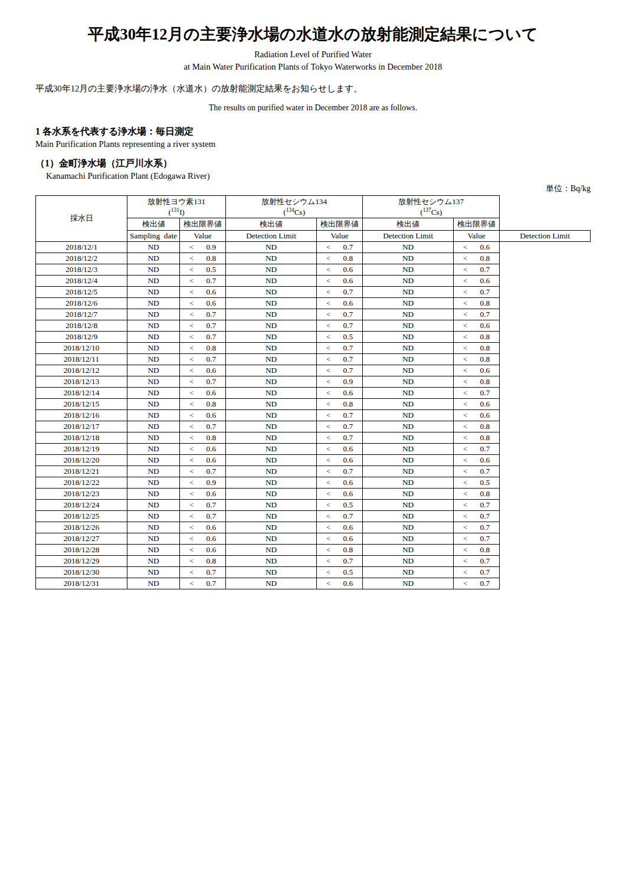平成30年12月の主要浄水場の水道水の放射能測定結果について
Radiation Level of Purified Water
at Main Water Purification Plants of Tokyo Waterworks in December 2018
平成30年12月の主要浄水場の浄水（水道水）の放射能測定結果をお知らせします。
The results on purified water in December 2018 are as follows.
1 各水系を代表する浄水場：毎日測定
Main Purification Plants representing a river system
（1）金町浄水場（江戸川水系）
Kanamachi Purification Plant (Edogawa River)
単位：Bq/kg
| 採水日 | 放射性ヨウ素131 ( 131 I) | 放射性セシウム134 ( 134 Cs) | 放射性セシウム137 ( 137 Cs) |
| --- | --- | --- | --- |
| 検出値 | 検出限界値 | 検出値 | 検出限界値 | 検出値 | 検出限界値 |
| Sampling date | Value | Detection Limit | Value | Detection Limit | Value | Detection Limit |
| 2018/12/1 | ND | < 0.9 | ND | < 0.7 | ND | < 0.6 |
| 2018/12/2 | ND | < 0.8 | ND | < 0.8 | ND | < 0.8 |
| 2018/12/3 | ND | < 0.5 | ND | < 0.6 | ND | < 0.7 |
| 2018/12/4 | ND | < 0.7 | ND | < 0.6 | ND | < 0.6 |
| 2018/12/5 | ND | < 0.6 | ND | < 0.7 | ND | < 0.7 |
| 2018/12/6 | ND | < 0.6 | ND | < 0.6 | ND | < 0.8 |
| 2018/12/7 | ND | < 0.7 | ND | < 0.7 | ND | < 0.7 |
| 2018/12/8 | ND | < 0.7 | ND | < 0.7 | ND | < 0.6 |
| 2018/12/9 | ND | < 0.7 | ND | < 0.5 | ND | < 0.8 |
| 2018/12/10 | ND | < 0.8 | ND | < 0.7 | ND | < 0.8 |
| 2018/12/11 | ND | < 0.7 | ND | < 0.7 | ND | < 0.8 |
| 2018/12/12 | ND | < 0.6 | ND | < 0.7 | ND | < 0.6 |
| 2018/12/13 | ND | < 0.7 | ND | < 0.9 | ND | < 0.8 |
| 2018/12/14 | ND | < 0.6 | ND | < 0.6 | ND | < 0.7 |
| 2018/12/15 | ND | < 0.8 | ND | < 0.8 | ND | < 0.6 |
| 2018/12/16 | ND | < 0.6 | ND | < 0.7 | ND | < 0.6 |
| 2018/12/17 | ND | < 0.7 | ND | < 0.7 | ND | < 0.8 |
| 2018/12/18 | ND | < 0.8 | ND | < 0.7 | ND | < 0.8 |
| 2018/12/19 | ND | < 0.6 | ND | < 0.6 | ND | < 0.7 |
| 2018/12/20 | ND | < 0.6 | ND | < 0.6 | ND | < 0.6 |
| 2018/12/21 | ND | < 0.7 | ND | < 0.7 | ND | < 0.7 |
| 2018/12/22 | ND | < 0.9 | ND | < 0.6 | ND | < 0.5 |
| 2018/12/23 | ND | < 0.6 | ND | < 0.6 | ND | < 0.8 |
| 2018/12/24 | ND | < 0.7 | ND | < 0.5 | ND | < 0.7 |
| 2018/12/25 | ND | < 0.7 | ND | < 0.7 | ND | < 0.7 |
| 2018/12/26 | ND | < 0.6 | ND | < 0.6 | ND | < 0.7 |
| 2018/12/27 | ND | < 0.6 | ND | < 0.6 | ND | < 0.7 |
| 2018/12/28 | ND | < 0.6 | ND | < 0.8 | ND | < 0.8 |
| 2018/12/29 | ND | < 0.8 | ND | < 0.7 | ND | < 0.7 |
| 2018/12/30 | ND | < 0.7 | ND | < 0.5 | ND | < 0.7 |
| 2018/12/31 | ND | < 0.7 | ND | < 0.6 | ND | < 0.7 |